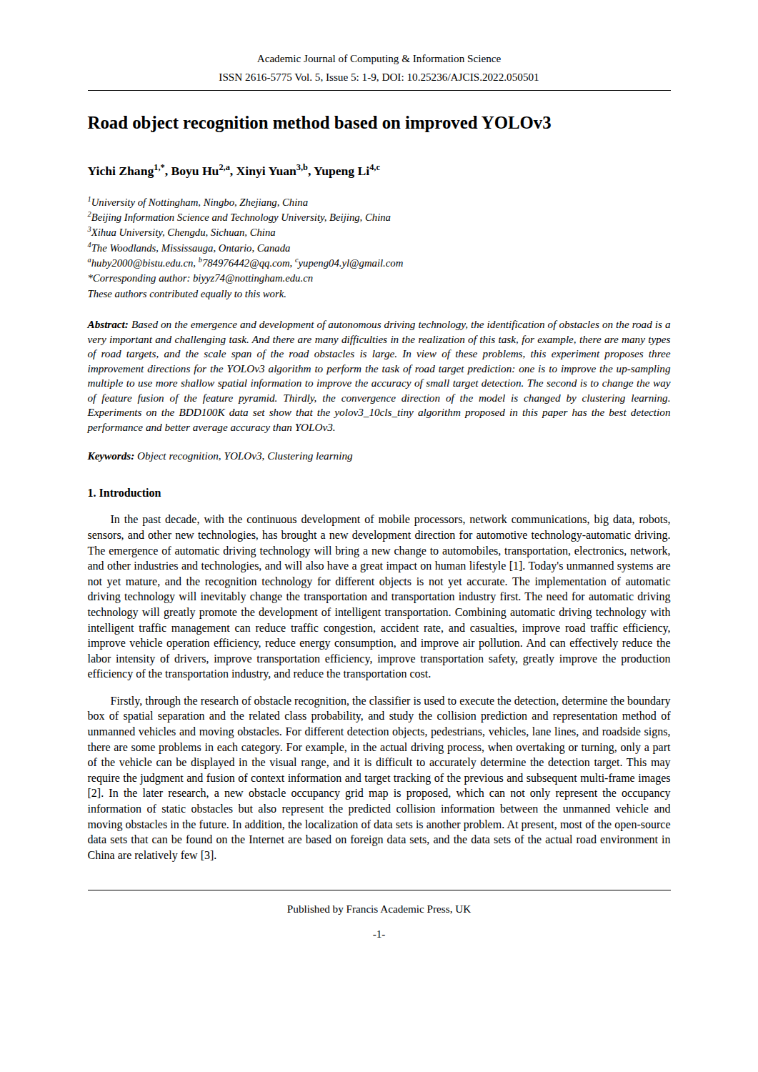Academic Journal of Computing & Information Science
ISSN 2616-5775 Vol. 5, Issue 5: 1-9, DOI: 10.25236/AJCIS.2022.050501
Road object recognition method based on improved YOLOv3
Yichi Zhang1,*, Boyu Hu2,a, Xinyi Yuan3,b, Yupeng Li4,c
1University of Nottingham, Ningbo, Zhejiang, China
2Beijing Information Science and Technology University, Beijing, China
3Xihua University, Chengdu, Sichuan, China
4The Woodlands, Mississauga, Ontario, Canada
ahuby2000@bistu.edu.cn, b784976442@qq.com, cyupeng04.yl@gmail.com
*Corresponding author: biyyz74@nottingham.edu.cn
These authors contributed equally to this work.
Abstract: Based on the emergence and development of autonomous driving technology, the identification of obstacles on the road is a very important and challenging task. And there are many difficulties in the realization of this task, for example, there are many types of road targets, and the scale span of the road obstacles is large. In view of these problems, this experiment proposes three improvement directions for the YOLOv3 algorithm to perform the task of road target prediction: one is to improve the up-sampling multiple to use more shallow spatial information to improve the accuracy of small target detection. The second is to change the way of feature fusion of the feature pyramid. Thirdly, the convergence direction of the model is changed by clustering learning. Experiments on the BDD100K data set show that the yolov3_10cls_tiny algorithm proposed in this paper has the best detection performance and better average accuracy than YOLOv3.
Keywords: Object recognition, YOLOv3, Clustering learning
1. Introduction
In the past decade, with the continuous development of mobile processors, network communications, big data, robots, sensors, and other new technologies, has brought a new development direction for automotive technology-automatic driving. The emergence of automatic driving technology will bring a new change to automobiles, transportation, electronics, network, and other industries and technologies, and will also have a great impact on human lifestyle [1]. Today's unmanned systems are not yet mature, and the recognition technology for different objects is not yet accurate. The implementation of automatic driving technology will inevitably change the transportation and transportation industry first. The need for automatic driving technology will greatly promote the development of intelligent transportation. Combining automatic driving technology with intelligent traffic management can reduce traffic congestion, accident rate, and casualties, improve road traffic efficiency, improve vehicle operation efficiency, reduce energy consumption, and improve air pollution. And can effectively reduce the labor intensity of drivers, improve transportation efficiency, improve transportation safety, greatly improve the production efficiency of the transportation industry, and reduce the transportation cost.
Firstly, through the research of obstacle recognition, the classifier is used to execute the detection, determine the boundary box of spatial separation and the related class probability, and study the collision prediction and representation method of unmanned vehicles and moving obstacles. For different detection objects, pedestrians, vehicles, lane lines, and roadside signs, there are some problems in each category. For example, in the actual driving process, when overtaking or turning, only a part of the vehicle can be displayed in the visual range, and it is difficult to accurately determine the detection target. This may require the judgment and fusion of context information and target tracking of the previous and subsequent multi-frame images [2]. In the later research, a new obstacle occupancy grid map is proposed, which can not only represent the occupancy information of static obstacles but also represent the predicted collision information between the unmanned vehicle and moving obstacles in the future. In addition, the localization of data sets is another problem. At present, most of the open-source data sets that can be found on the Internet are based on foreign data sets, and the data sets of the actual road environment in China are relatively few [3].
Published by Francis Academic Press, UK
-1-